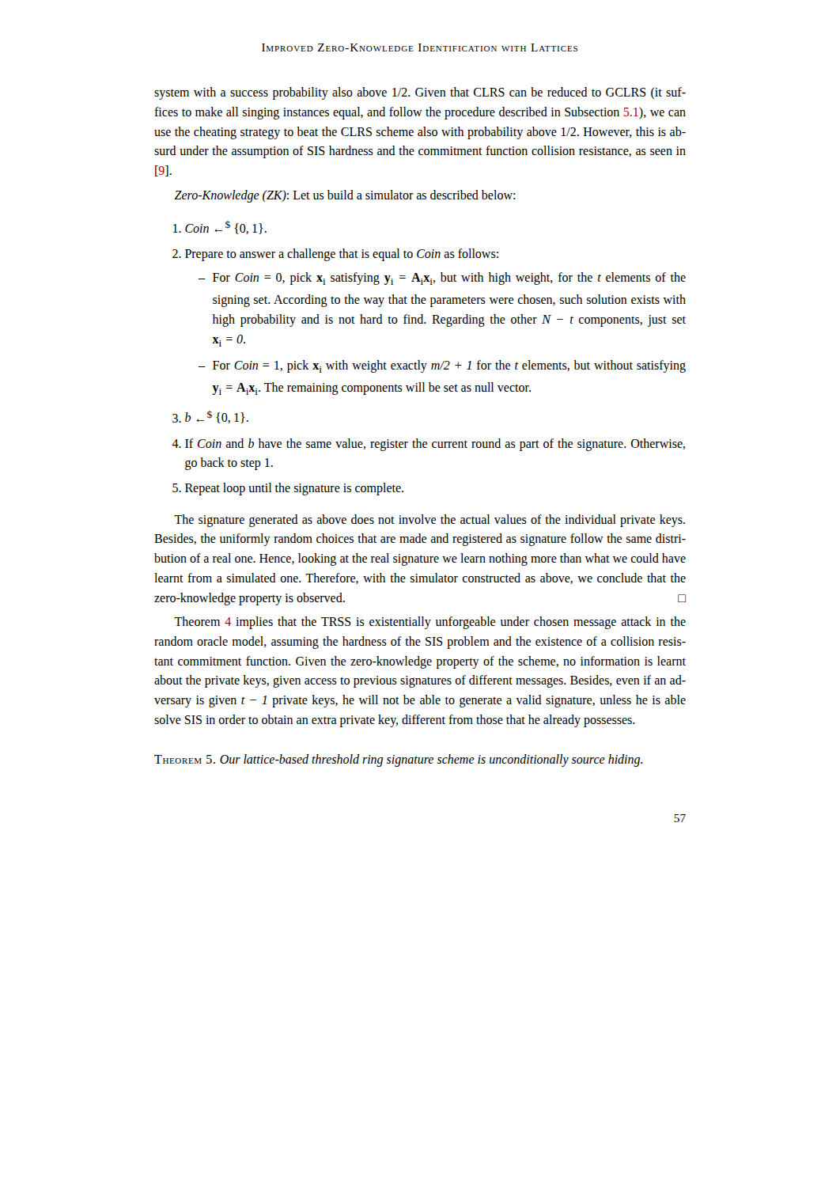Improved Zero-Knowledge Identification with Lattices
system with a success probability also above 1/2. Given that CLRS can be reduced to GCLRS (it suffices to make all singing instances equal, and follow the procedure described in Subsection 5.1), we can use the cheating strategy to beat the CLRS scheme also with probability above 1/2. However, this is absurd under the assumption of SIS hardness and the commitment function collision resistance, as seen in [9].
Zero-Knowledge (ZK): Let us build a simulator as described below:
Coin ←$ {0, 1}.
Prepare to answer a challenge that is equal to Coin as follows:
For Coin = 0, pick xi satisfying yi = Aixi, but with high weight, for the t elements of the signing set. According to the way that the parameters were chosen, such solution exists with high probability and is not hard to find. Regarding the other N − t components, just set xi = 0.
For Coin = 1, pick xi with weight exactly m/2 + 1 for the t elements, but without satisfying yi = Aixi. The remaining components will be set as null vector.
b ←$ {0, 1}.
If Coin and b have the same value, register the current round as part of the signature. Otherwise, go back to step 1.
Repeat loop until the signature is complete.
The signature generated as above does not involve the actual values of the individual private keys. Besides, the uniformly random choices that are made and registered as signature follow the same distribution of a real one. Hence, looking at the real signature we learn nothing more than what we could have learnt from a simulated one. Therefore, with the simulator constructed as above, we conclude that the zero-knowledge property is observed. □
Theorem 4 implies that the TRSS is existentially unforgeable under chosen message attack in the random oracle model, assuming the hardness of the SIS problem and the existence of a collision resistant commitment function. Given the zero-knowledge property of the scheme, no information is learnt about the private keys, given access to previous signatures of different messages. Besides, even if an adversary is given t − 1 private keys, he will not be able to generate a valid signature, unless he is able solve SIS in order to obtain an extra private key, different from those that he already possesses.
Theorem 5. Our lattice-based threshold ring signature scheme is unconditionally source hiding.
57